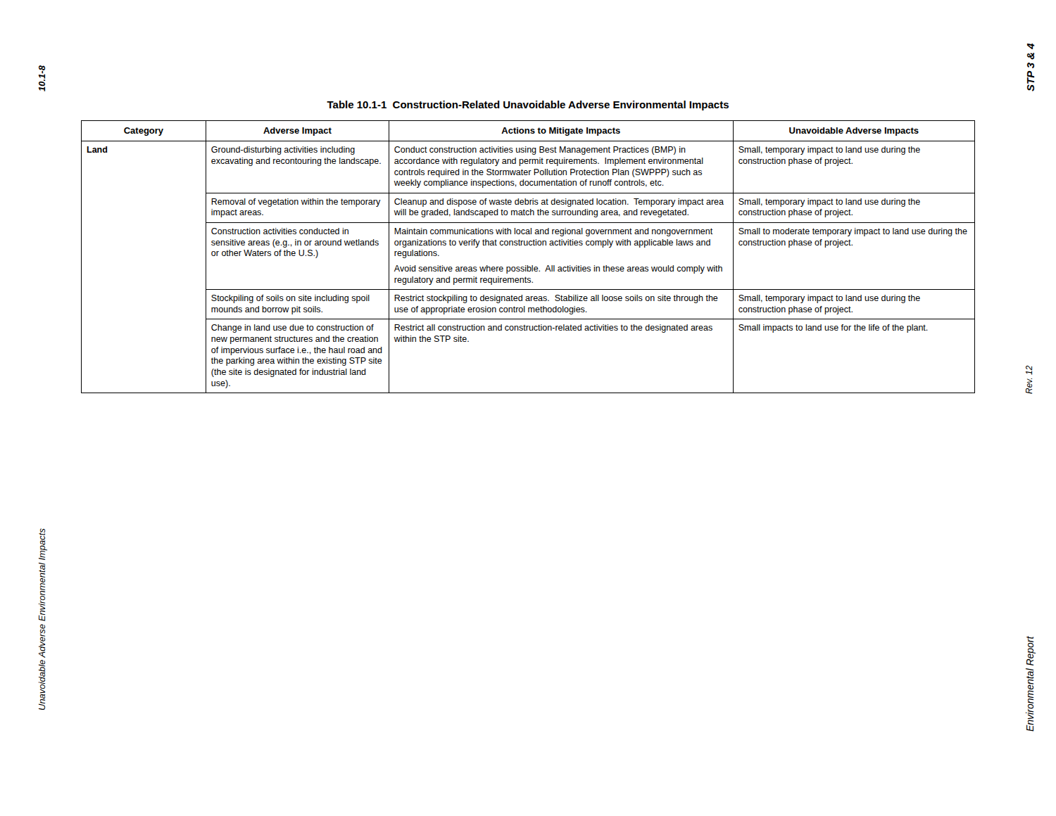10.1-8
Unavoidable Adverse Environmental Impacts
STP 3 & 4
Rev. 12
Environmental Report
Table 10.1-1 Construction-Related Unavoidable Adverse Environmental Impacts
| Category | Adverse Impact | Actions to Mitigate Impacts | Unavoidable Adverse Impacts |
| --- | --- | --- | --- |
| Land | Ground-disturbing activities including excavating and recontouring the landscape. | Conduct construction activities using Best Management Practices (BMP) in accordance with regulatory and permit requirements. Implement environmental controls required in the Stormwater Pollution Protection Plan (SWPPP) such as weekly compliance inspections, documentation of runoff controls, etc. | Small, temporary impact to land use during the construction phase of project. |
| Removal of vegetation within the temporary impact areas. | Cleanup and dispose of waste debris at designated location. Temporary impact area will be graded, landscaped to match the surrounding area, and revegetated. | Small, temporary impact to land use during the construction phase of project. |
| Construction activities conducted in sensitive areas (e.g., in or around wetlands or other Waters of the U.S.) | Maintain communications with local and regional government and nongovernment organizations to verify that construction activities comply with applicable laws and regulations. Avoid sensitive areas where possible. All activities in these areas would comply with regulatory and permit requirements. | Small to moderate temporary impact to land use during the construction phase of project. |
| Stockpiling of soils on site including spoil mounds and borrow pit soils. | Restrict stockpiling to designated areas. Stabilize all loose soils on site through the use of appropriate erosion control methodologies. | Small, temporary impact to land use during the construction phase of project. |
| Change in land use due to construction of new permanent structures and the creation of impervious surface i.e., the haul road and the parking area within the existing STP site (the site is designated for industrial land use). | Restrict all construction and construction-related activities to the designated areas within the STP site. | Small impacts to land use for the life of the plant. |